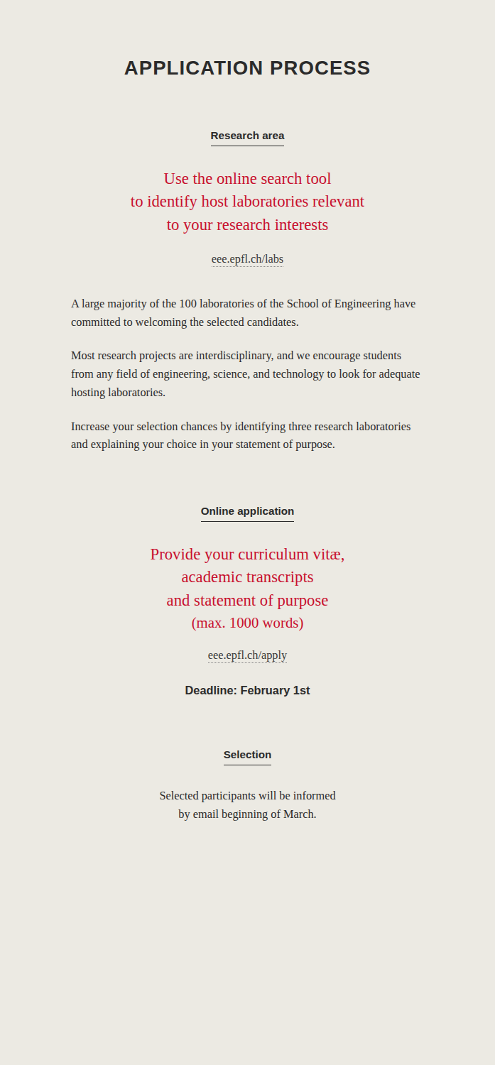APPLICATION PROCESS
Research area
Use the online search tool
to identify host laboratories relevant
to your research interests
eee.epfl.ch/labs
A large majority of the 100 laboratories of the School of Engineering have committed to welcoming the selected candidates.
Most research projects are interdisciplinary, and we encourage students from any field of engineering, science, and technology to look for adequate hosting laboratories.
Increase your selection chances by identifying three research laboratories and explaining your choice in your statement of purpose.
Online application
Provide your curriculum vitæ,
academic transcripts
and statement of purpose
(max. 1000 words)
eee.epfl.ch/apply
Deadline: February 1st
Selection
Selected participants will be informed
by email beginning of March.